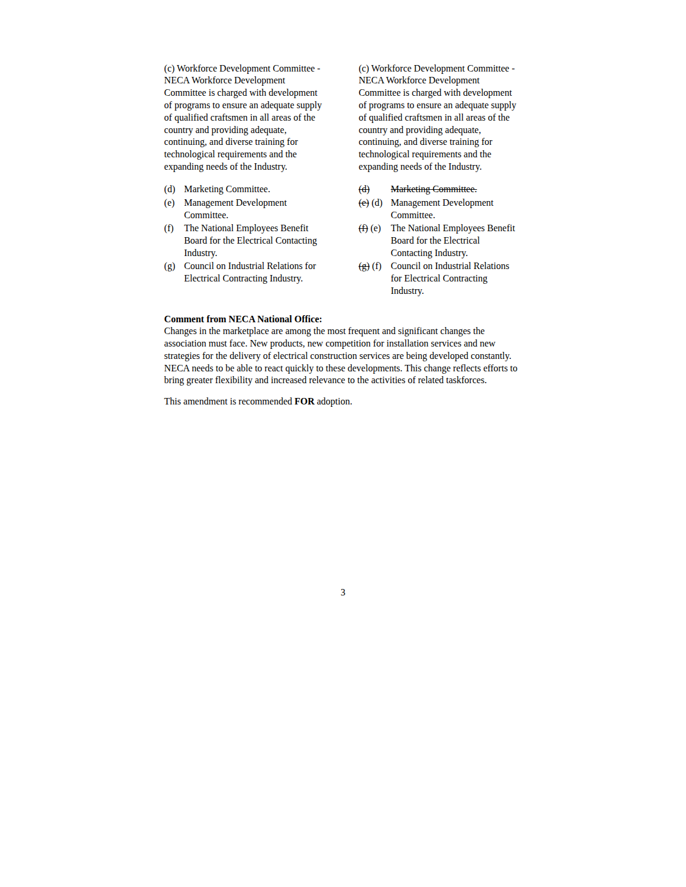(c) Workforce Development Committee - NECA Workforce Development Committee is charged with development of programs to ensure an adequate supply of qualified craftsmen in all areas of the country and providing adequate, continuing, and diverse training for technological requirements and the expanding needs of the Industry.
(d) Marketing Committee.
(e) Management Development Committee.
(f) The National Employees Benefit Board for the Electrical Contacting Industry.
(g) Council on Industrial Relations for Electrical Contracting Industry.
(c) Workforce Development Committee - NECA Workforce Development Committee is charged with development of programs to ensure an adequate supply of qualified craftsmen in all areas of the country and providing adequate, continuing, and diverse training for technological requirements and the expanding needs of the Industry.
(d) Marketing Committee.
(e) (d) Management Development Committee.
(f) (e) The National Employees Benefit Board for the Electrical Contacting Industry.
(g) (f) Council on Industrial Relations for Electrical Contracting Industry.
Comment from NECA National Office:
Changes in the marketplace are among the most frequent and significant changes the association must face. New products, new competition for installation services and new strategies for the delivery of electrical construction services are being developed constantly. NECA needs to be able to react quickly to these developments. This change reflects efforts to bring greater flexibility and increased relevance to the activities of related taskforces.
This amendment is recommended FOR adoption.
3